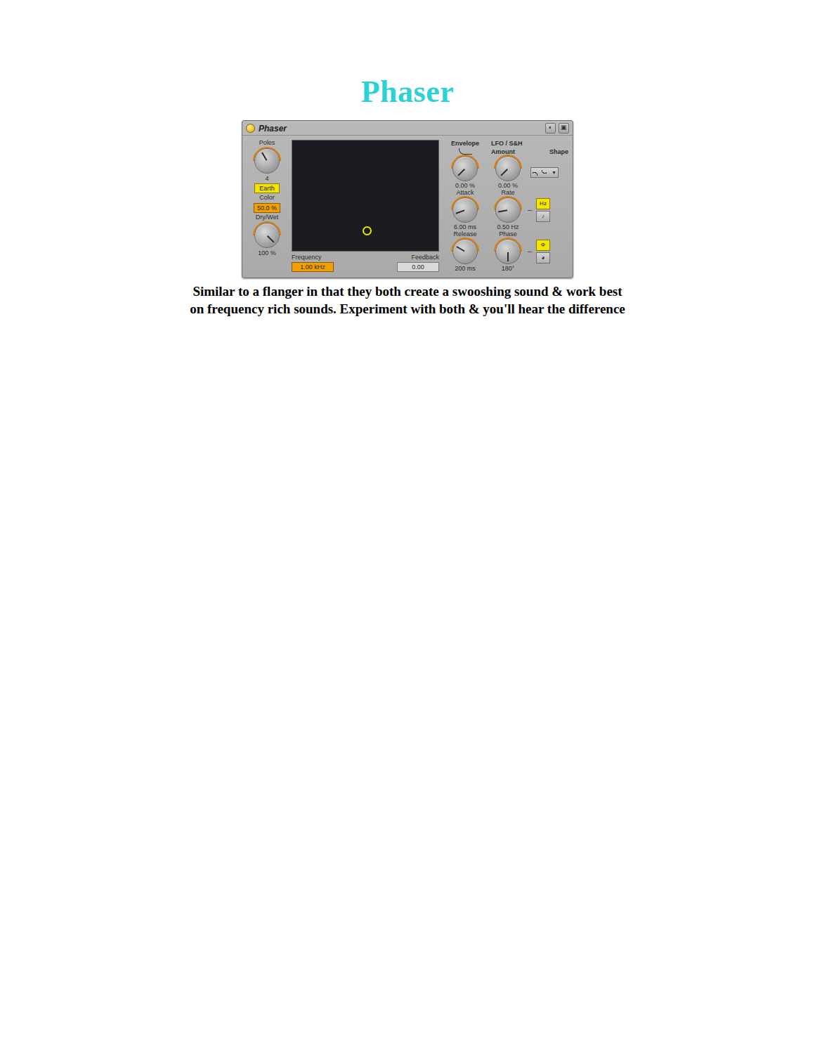Phaser
Phaser
◐ ▣
Poles
4
Earth
Color
50.0 %
Dry/Wet
100 %
Frequency 1.00 kHz
Feedback 0.00
Envelope
0.00 %
Attack
6.00 ms
Release
200 ms
LFO / S&H
Amount Shape
0.00 %
▼
Rate
0.50 Hz
Hz ♪
Phase
180°
Φ ◕
Similar to a flanger in that they both create a swooshing sound & work best on frequency rich sounds. Experiment with both & you'll hear the difference